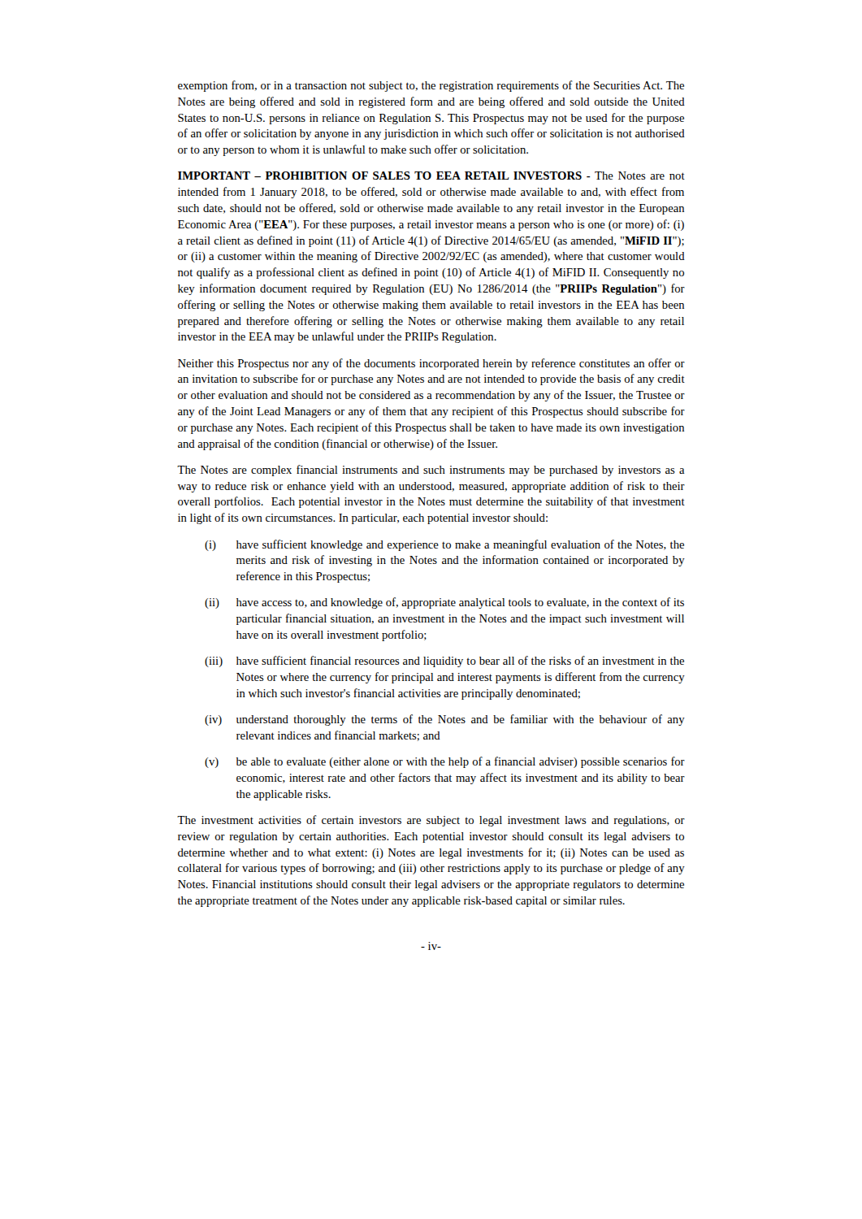exemption from, or in a transaction not subject to, the registration requirements of the Securities Act. The Notes are being offered and sold in registered form and are being offered and sold outside the United States to non-U.S. persons in reliance on Regulation S. This Prospectus may not be used for the purpose of an offer or solicitation by anyone in any jurisdiction in which such offer or solicitation is not authorised or to any person to whom it is unlawful to make such offer or solicitation.
IMPORTANT – PROHIBITION OF SALES TO EEA RETAIL INVESTORS - The Notes are not intended from 1 January 2018, to be offered, sold or otherwise made available to and, with effect from such date, should not be offered, sold or otherwise made available to any retail investor in the European Economic Area ("EEA"). For these purposes, a retail investor means a person who is one (or more) of: (i) a retail client as defined in point (11) of Article 4(1) of Directive 2014/65/EU (as amended, "MiFID II"); or (ii) a customer within the meaning of Directive 2002/92/EC (as amended), where that customer would not qualify as a professional client as defined in point (10) of Article 4(1) of MiFID II. Consequently no key information document required by Regulation (EU) No 1286/2014 (the "PRIIPs Regulation") for offering or selling the Notes or otherwise making them available to retail investors in the EEA has been prepared and therefore offering or selling the Notes or otherwise making them available to any retail investor in the EEA may be unlawful under the PRIIPs Regulation.
Neither this Prospectus nor any of the documents incorporated herein by reference constitutes an offer or an invitation to subscribe for or purchase any Notes and are not intended to provide the basis of any credit or other evaluation and should not be considered as a recommendation by any of the Issuer, the Trustee or any of the Joint Lead Managers or any of them that any recipient of this Prospectus should subscribe for or purchase any Notes. Each recipient of this Prospectus shall be taken to have made its own investigation and appraisal of the condition (financial or otherwise) of the Issuer.
The Notes are complex financial instruments and such instruments may be purchased by investors as a way to reduce risk or enhance yield with an understood, measured, appropriate addition of risk to their overall portfolios. Each potential investor in the Notes must determine the suitability of that investment in light of its own circumstances. In particular, each potential investor should:
(i)
have sufficient knowledge and experience to make a meaningful evaluation of the Notes, the merits and risk of investing in the Notes and the information contained or incorporated by reference in this Prospectus;
(ii)
have access to, and knowledge of, appropriate analytical tools to evaluate, in the context of its particular financial situation, an investment in the Notes and the impact such investment will have on its overall investment portfolio;
(iii)
have sufficient financial resources and liquidity to bear all of the risks of an investment in the Notes or where the currency for principal and interest payments is different from the currency in which such investor's financial activities are principally denominated;
(iv)
understand thoroughly the terms of the Notes and be familiar with the behaviour of any relevant indices and financial markets; and
(v)
be able to evaluate (either alone or with the help of a financial adviser) possible scenarios for economic, interest rate and other factors that may affect its investment and its ability to bear the applicable risks.
The investment activities of certain investors are subject to legal investment laws and regulations, or review or regulation by certain authorities. Each potential investor should consult its legal advisers to determine whether and to what extent: (i) Notes are legal investments for it; (ii) Notes can be used as collateral for various types of borrowing; and (iii) other restrictions apply to its purchase or pledge of any Notes. Financial institutions should consult their legal advisers or the appropriate regulators to determine the appropriate treatment of the Notes under any applicable risk-based capital or similar rules.
- iv-